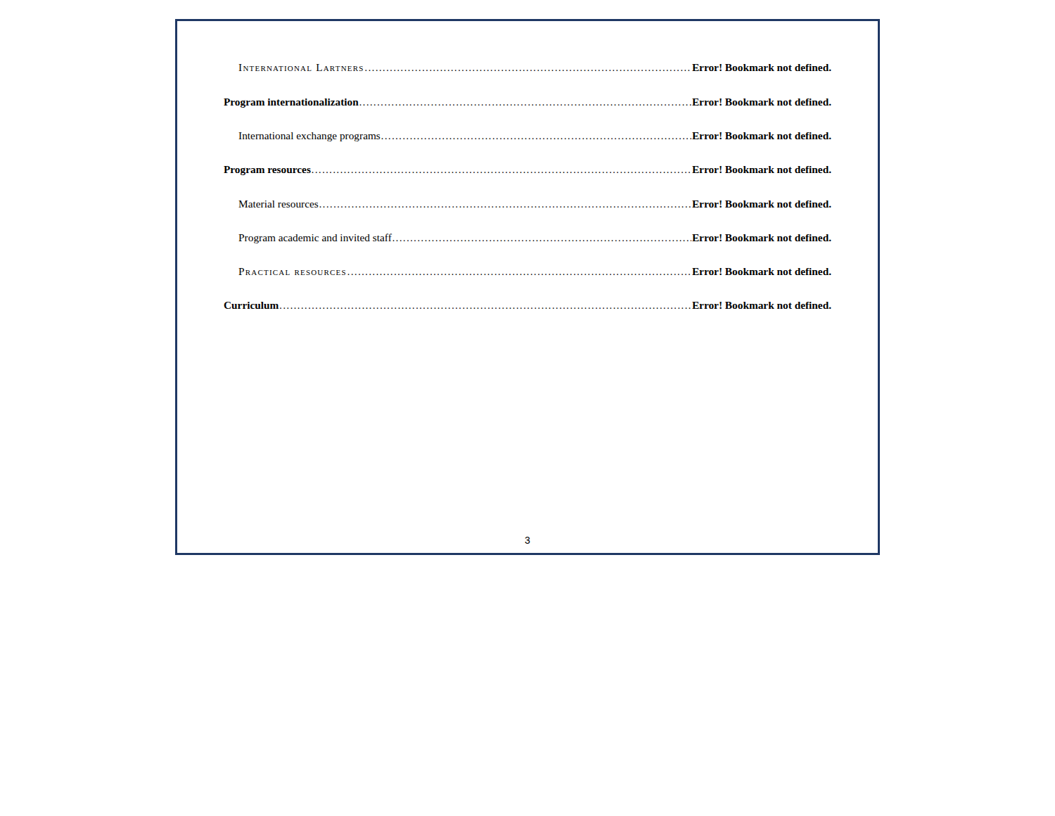International Lartners ........................................................................................................................................................... Error! Bookmark not defined.
Program internationalization ................................................................................................................................................. Error! Bookmark not defined.
International exchange programs ......................................................................................................................... Error! Bookmark not defined.
Program resources ............................................................................................................................................................. Error! Bookmark not defined.
Material resources ............................................................................................................................................................. Error! Bookmark not defined.
Program academic and invited staff ..................................................................................................................... Error! Bookmark not defined.
Practical resources ............................................................................................................................................................. Error! Bookmark not defined.
Curriculum ......................................................................................................................................................................... Error! Bookmark not defined.
3